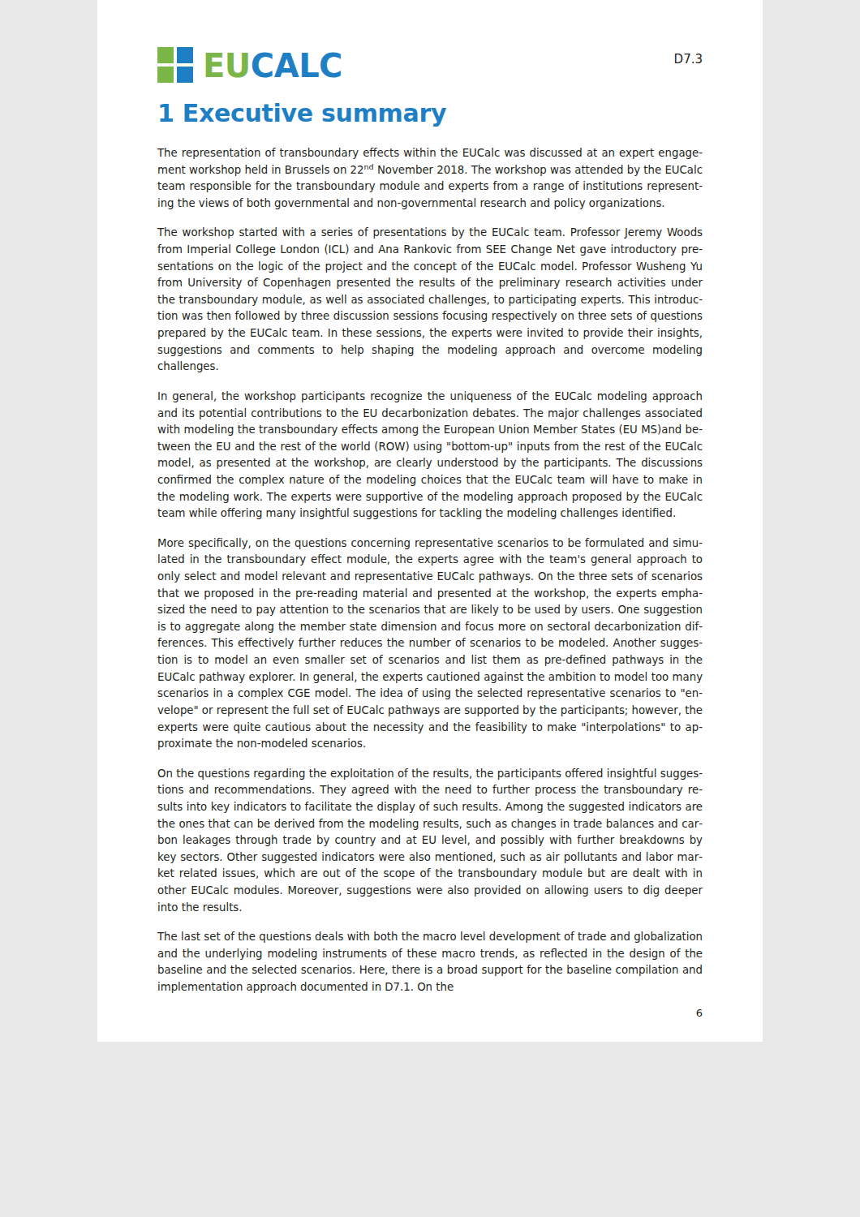EU CALC
D7.3
1 Executive summary
The representation of transboundary effects within the EUCalc was discussed at an expert engagement workshop held in Brussels on 22nd November 2018. The workshop was attended by the EUCalc team responsible for the transboundary module and experts from a range of institutions representing the views of both governmental and non-governmental research and policy organizations.
The workshop started with a series of presentations by the EUCalc team. Professor Jeremy Woods from Imperial College London (ICL) and Ana Rankovic from SEE Change Net gave introductory presentations on the logic of the project and the concept of the EUCalc model. Professor Wusheng Yu from University of Copenhagen presented the results of the preliminary research activities under the transboundary module, as well as associated challenges, to participating experts. This introduction was then followed by three discussion sessions focusing respectively on three sets of questions prepared by the EUCalc team. In these sessions, the experts were invited to provide their insights, suggestions and comments to help shaping the modeling approach and overcome modeling challenges.
In general, the workshop participants recognize the uniqueness of the EUCalc modeling approach and its potential contributions to the EU decarbonization debates. The major challenges associated with modeling the transboundary effects among the European Union Member States (EU MS)and between the EU and the rest of the world (ROW) using "bottom-up" inputs from the rest of the EUCalc model, as presented at the workshop, are clearly understood by the participants. The discussions confirmed the complex nature of the modeling choices that the EUCalc team will have to make in the modeling work. The experts were supportive of the modeling approach proposed by the EUCalc team while offering many insightful suggestions for tackling the modeling challenges identified.
More specifically, on the questions concerning representative scenarios to be formulated and simulated in the transboundary effect module, the experts agree with the team's general approach to only select and model relevant and representative EUCalc pathways. On the three sets of scenarios that we proposed in the pre-reading material and presented at the workshop, the experts emphasized the need to pay attention to the scenarios that are likely to be used by users. One suggestion is to aggregate along the member state dimension and focus more on sectoral decarbonization differences. This effectively further reduces the number of scenarios to be modeled. Another suggestion is to model an even smaller set of scenarios and list them as pre-defined pathways in the EUCalc pathway explorer. In general, the experts cautioned against the ambition to model too many scenarios in a complex CGE model. The idea of using the selected representative scenarios to "envelope" or represent the full set of EUCalc pathways are supported by the participants; however, the experts were quite cautious about the necessity and the feasibility to make "interpolations" to approximate the non-modeled scenarios.
On the questions regarding the exploitation of the results, the participants offered insightful suggestions and recommendations. They agreed with the need to further process the transboundary results into key indicators to facilitate the display of such results. Among the suggested indicators are the ones that can be derived from the modeling results, such as changes in trade balances and carbon leakages through trade by country and at EU level, and possibly with further breakdowns by key sectors. Other suggested indicators were also mentioned, such as air pollutants and labor market related issues, which are out of the scope of the transboundary module but are dealt with in other EUCalc modules. Moreover, suggestions were also provided on allowing users to dig deeper into the results.
The last set of the questions deals with both the macro level development of trade and globalization and the underlying modeling instruments of these macro trends, as reflected in the design of the baseline and the selected scenarios. Here, there is a broad support for the baseline compilation and implementation approach documented in D7.1. On the
6